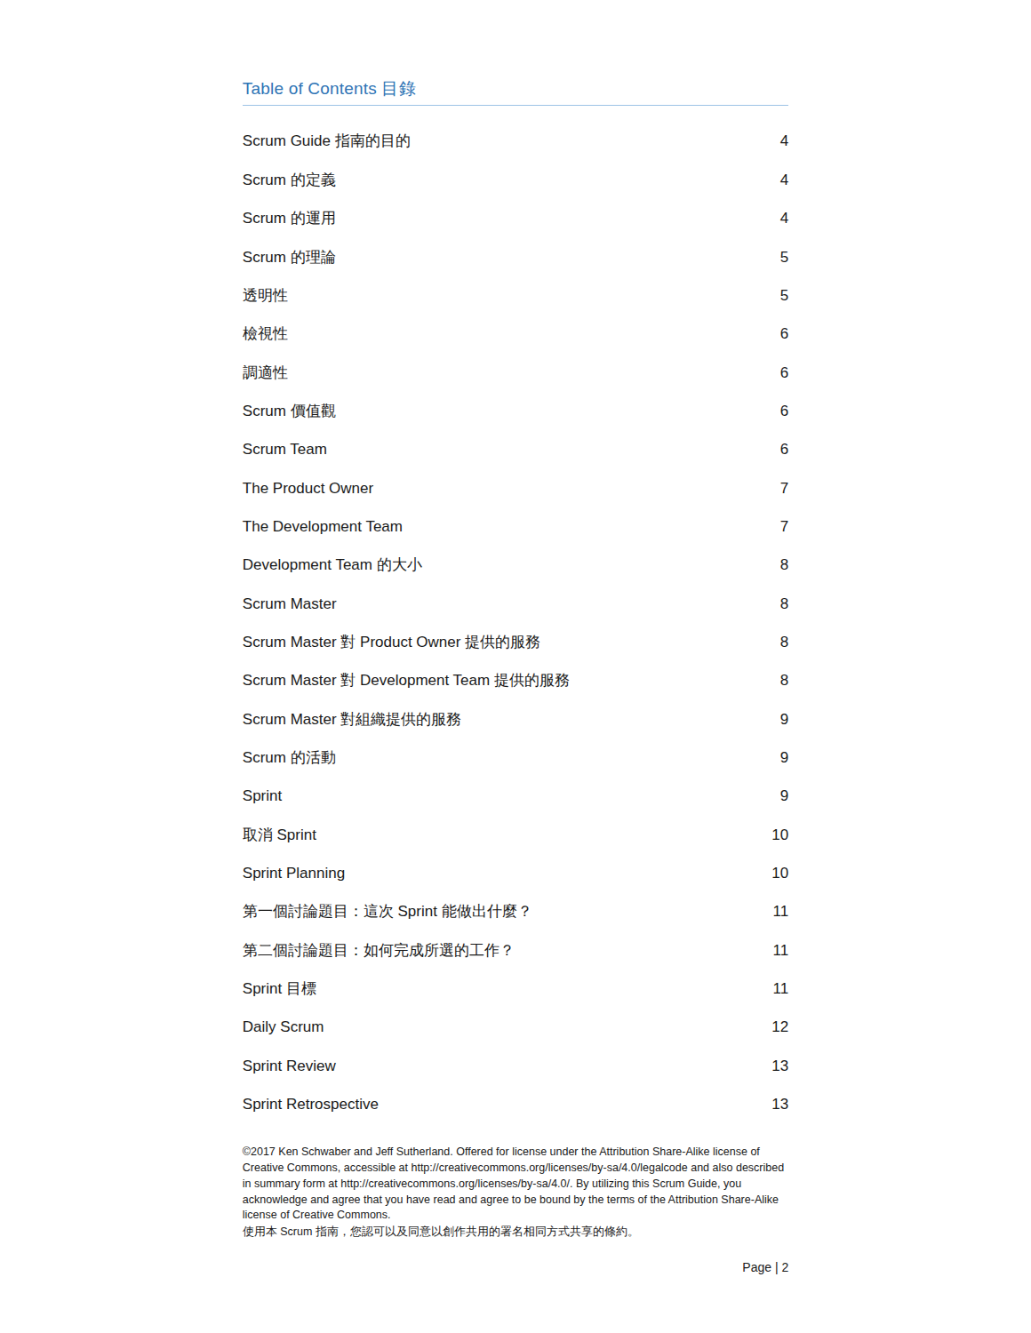Table of Contents 目錄
Scrum Guide 指南的目的 4
Scrum 的定義 4
Scrum 的運用 4
Scrum 的理論 5
透明性 5
檢視性 6
調適性 6
Scrum 價值觀 6
Scrum Team 6
The Product Owner 7
The Development Team 7
Development Team 的大小 8
Scrum Master 8
Scrum Master 對 Product Owner 提供的服務 8
Scrum Master 對 Development Team 提供的服務 8
Scrum Master 對組織提供的服務 9
Scrum 的活動 9
Sprint 9
取消 Sprint 10
Sprint Planning 10
第一個討論題目：這次 Sprint 能做出什麼？ 11
第二個討論題目：如何完成所選的工作？ 11
Sprint 目標 11
Daily Scrum 12
Sprint Review 13
Sprint Retrospective 13
©2017 Ken Schwaber and Jeff Sutherland. Offered for license under the Attribution Share-Alike license of Creative Commons, accessible at http://creativecommons.org/licenses/by-sa/4.0/legalcode and also described in summary form at http://creativecommons.org/licenses/by-sa/4.0/. By utilizing this Scrum Guide, you acknowledge and agree that you have read and agree to be bound by the terms of the Attribution Share-Alike license of Creative Commons.
使用本 Scrum 指南，您認可以及同意以創作共用的署名相同方式共享的條約。
Page | 2